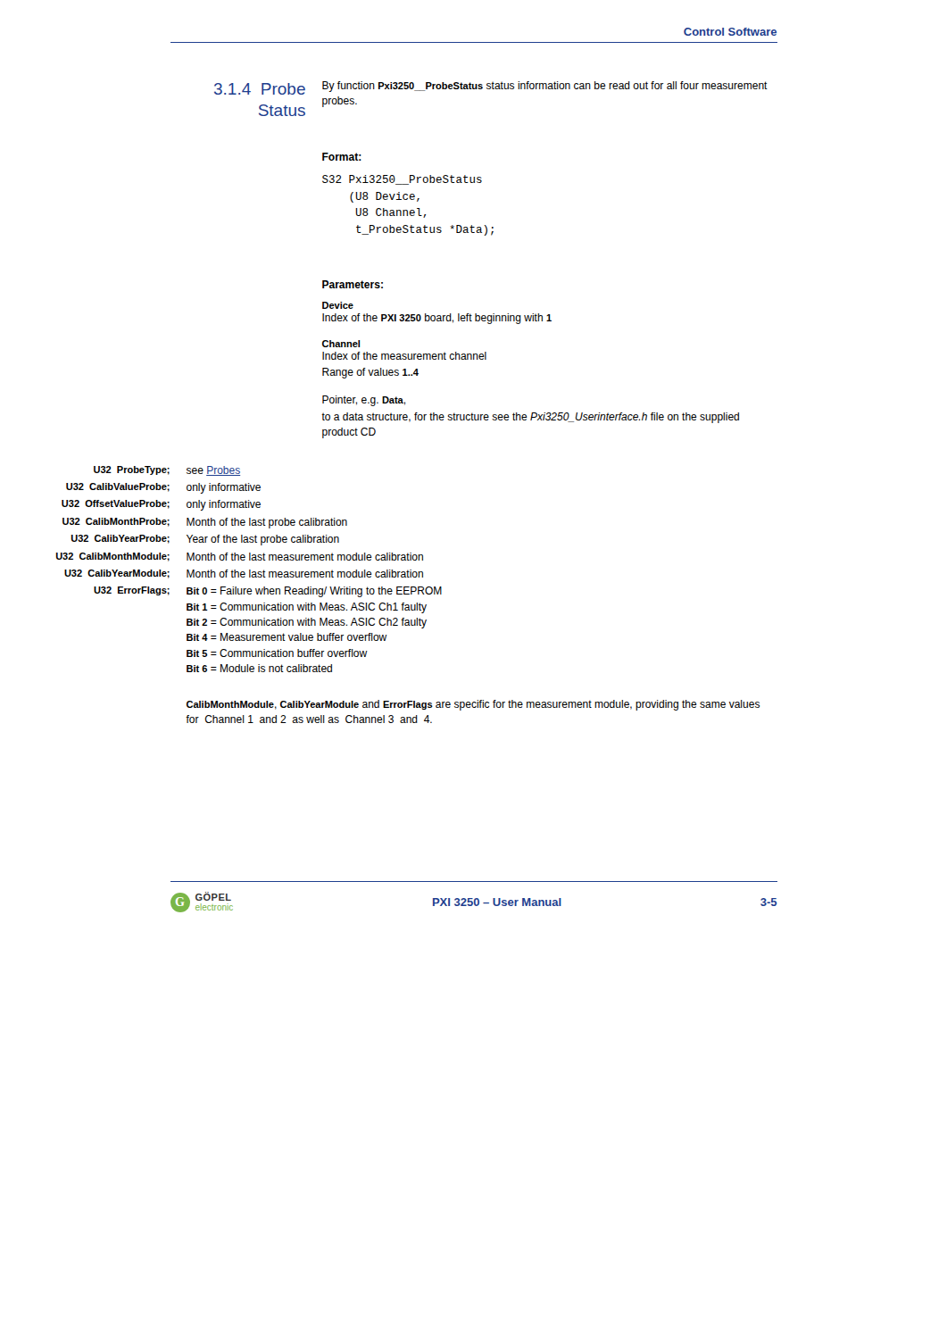Control Software
3.1.4 Probe
Status
By function Pxi3250__ProbeStatus status information can be read out for all four measurement probes.
Format:
S32 Pxi3250__ProbeStatus
    (U8 Device,
     U8 Channel,
     t_ProbeStatus *Data);
Parameters:
Device
Index of the PXI 3250 board, left beginning with 1
Channel
Index of the measurement channel
Range of values 1..4
Pointer, e.g. Data,
to a data structure, for the structure see the Pxi3250_Userinterface.h file on the supplied product CD
| U32 ProbeType; | see Probes |
| U32 CalibValueProbe; | only informative |
| U32 OffsetValueProbe; | only informative |
| U32 CalibMonthProbe; | Month of the last probe calibration |
| U32 CalibYearProbe; | Year of the last probe calibration |
| U32 CalibMonthModule; | Month of the last measurement module calibration |
| U32 CalibYearModule; | Month of the last measurement module calibration |
| U32 ErrorFlags; | Bit 0 = Failure when Reading/ Writing to the EEPROM Bit 1 = Communication with Meas. ASIC Ch1 faulty Bit 2 = Communication with Meas. ASIC Ch2 faulty Bit 4 = Measurement value buffer overflow Bit 5 = Communication buffer overflow Bit 6 = Module is not calibrated CalibMonthModule , CalibYearModule and ErrorFlags are specific for the measurement module, providing the same values for Channel 1 and 2 as well as Channel 3 and 4. |
G
GÖPEL
electronic
PXI 3250 – User Manual
3-5